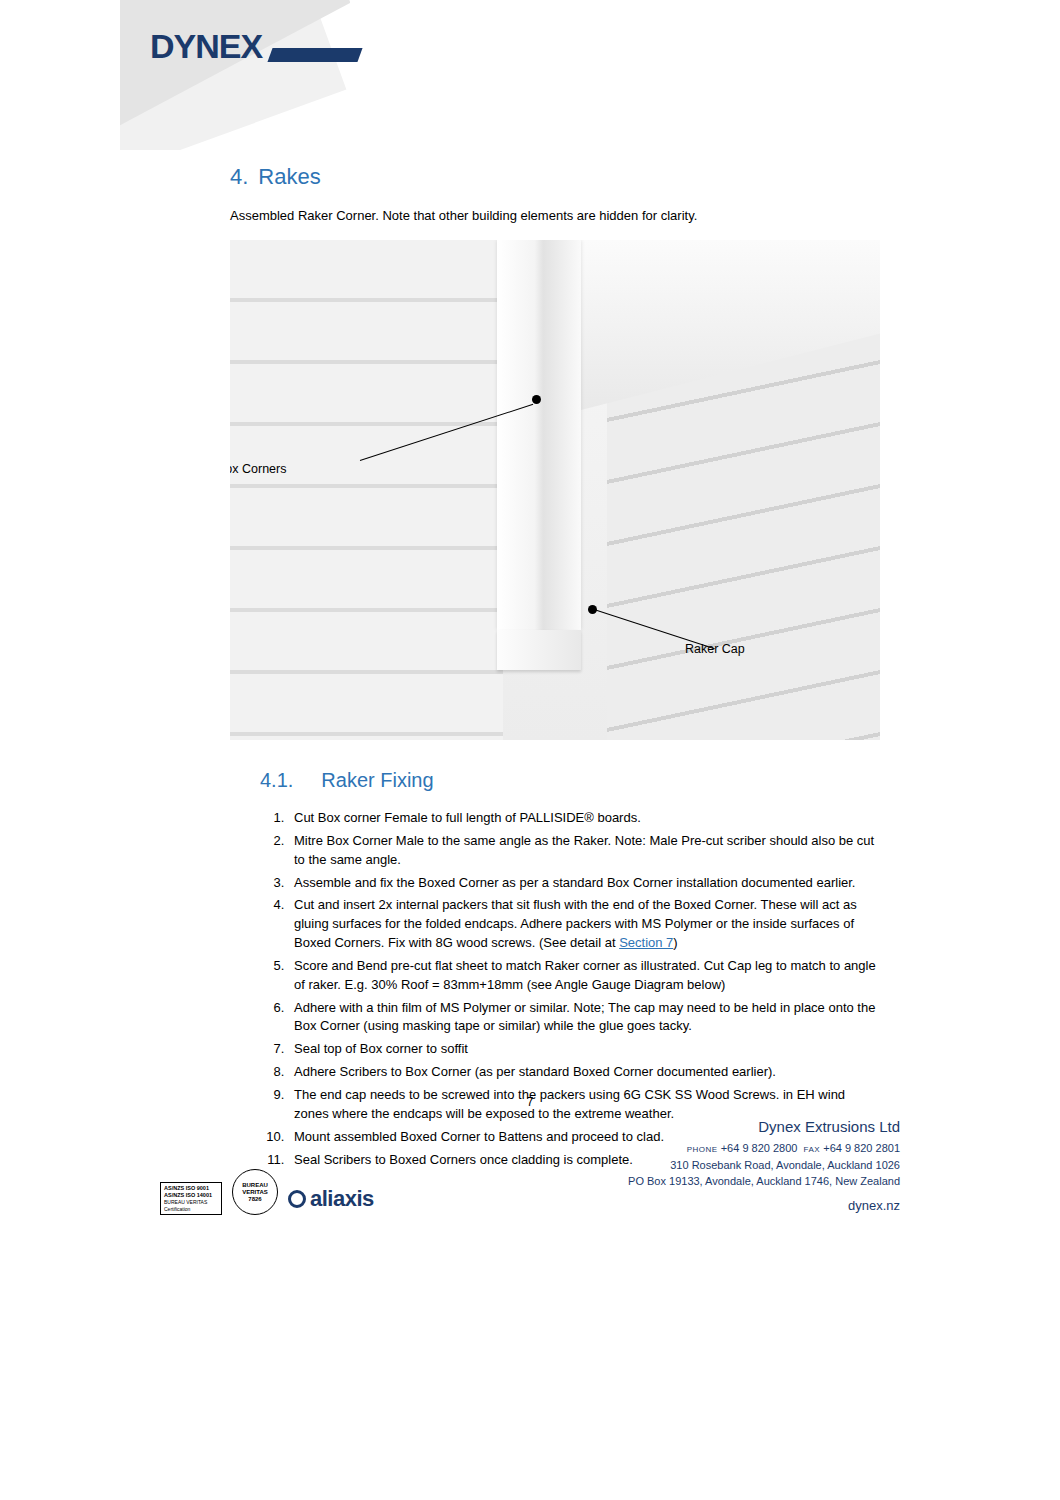DYNEX
4. Rakes
Assembled Raker Corner. Note that other building elements are hidden for clarity.
Box Corners Raker Cap
4.1. Raker Fixing
Cut Box corner Female to full length of PALLISIDE® boards.
Mitre Box Corner Male to the same angle as the Raker. Note: Male Pre-cut scriber should also be cut to the same angle.
Assemble and fix the Boxed Corner as per a standard Box Corner installation documented earlier.
Cut and insert 2x internal packers that sit flush with the end of the Boxed Corner. These will act as gluing surfaces for the folded endcaps. Adhere packers with MS Polymer or the inside surfaces of Boxed Corners. Fix with 8G wood screws. (See detail at Section 7)
Score and Bend pre-cut flat sheet to match Raker corner as illustrated. Cut Cap leg to match to angle of raker. E.g. 30% Roof = 83mm+18mm (see Angle Gauge Diagram below)
Adhere with a thin film of MS Polymer or similar. Note; The cap may need to be held in place onto the Box Corner (using masking tape or similar) while the glue goes tacky.
Seal top of Box corner to soffit
Adhere Scribers to Box Corner (as per standard Boxed Corner documented earlier).
The end cap needs to be screwed into the packers using 6G CSK SS Wood Screws. in EH wind zones where the endcaps will be exposed to the extreme weather.
Mount assembled Boxed Corner to Battens and proceed to clad.
Seal Scribers to Boxed Corners once cladding is complete.
7
AS/NZS ISO 9001
AS/NZS ISO 14001
BUREAU VERITAS
Certification
BUREAU
VERITAS
7826
aliaxis
Dynex Extrusions Ltd
PHONE +64 9 820 2800 FAX +64 9 820 2801
310 Rosebank Road, Avondale, Auckland 1026
PO Box 19133, Avondale, Auckland 1746, New Zealand
dynex.nz